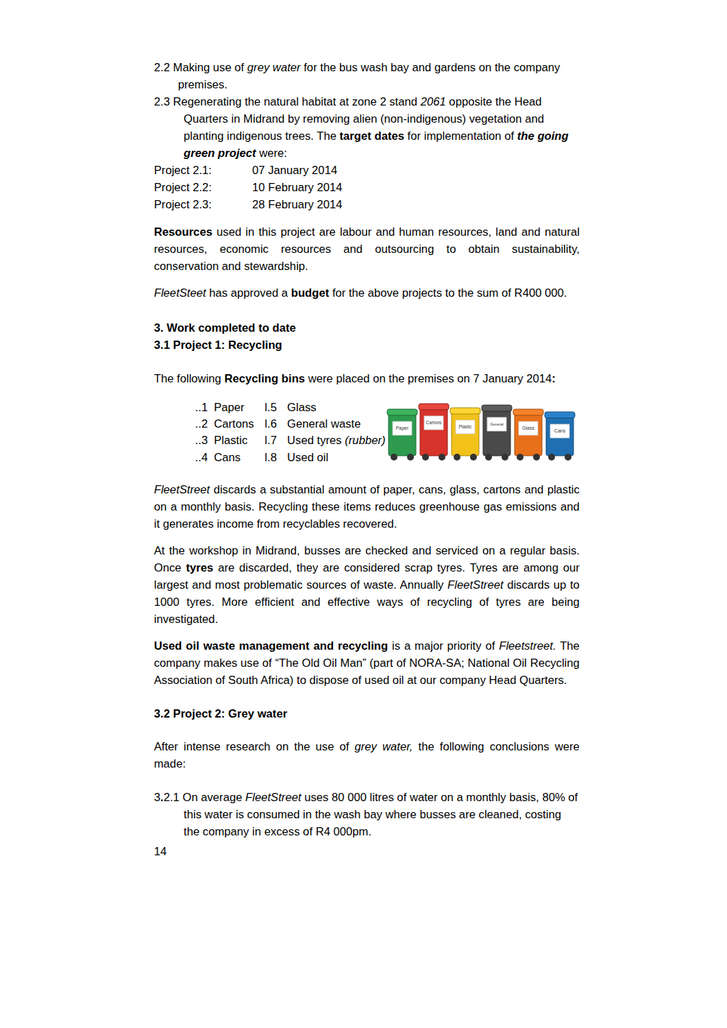2.2 Making use of grey water for the bus wash bay and gardens on the company premises.
2.3 Regenerating the natural habitat at zone 2 stand 2061 opposite the Head Quarters in Midrand by removing alien (non-indigenous) vegetation and planting indigenous trees. The target dates for implementation of the going green project were:
| Project 2.1: | 07 January 2014 |
| Project 2.2: | 10 February 2014 |
| Project 2.3: | 28 February 2014 |
Resources used in this project are labour and human resources, land and natural resources, economic resources and outsourcing to obtain sustainability, conservation and stewardship.
FleetSteet has approved a budget for the above projects to the sum of R400 000.
3. Work completed to date
3.1 Project 1: Recycling
The following Recycling bins were placed on the premises on 7 January 2014:
| ..1 | Paper | l.5 | Glass |
| ..2 | Cartons | l.6 | General waste |
| ..3 | Plastic | l.7 | Used tyres (rubber) |
| ..4 | Cans | l.8 | Used oil |
Recycling bins Paper Cartons Plastic General Glass Cans
FleetStreet discards a substantial amount of paper, cans, glass, cartons and plastic on a monthly basis. Recycling these items reduces greenhouse gas emissions and it generates income from recyclables recovered.
At the workshop in Midrand, busses are checked and serviced on a regular basis. Once tyres are discarded, they are considered scrap tyres. Tyres are among our largest and most problematic sources of waste. Annually FleetStreet discards up to 1000 tyres. More efficient and effective ways of recycling of tyres are being investigated.
Used oil waste management and recycling is a major priority of Fleetstreet. The company makes use of “The Old Oil Man” (part of NORA-SA; National Oil Recycling Association of South Africa) to dispose of used oil at our company Head Quarters.
3.2 Project 2: Grey water
After intense research on the use of grey water, the following conclusions were made:
3. 2.1 On average FleetStreet uses 80 000 litres of water on a monthly basis, 80% of this water is consumed in the wash bay where busses are cleaned, costing the company in excess of R4 000pm.
14